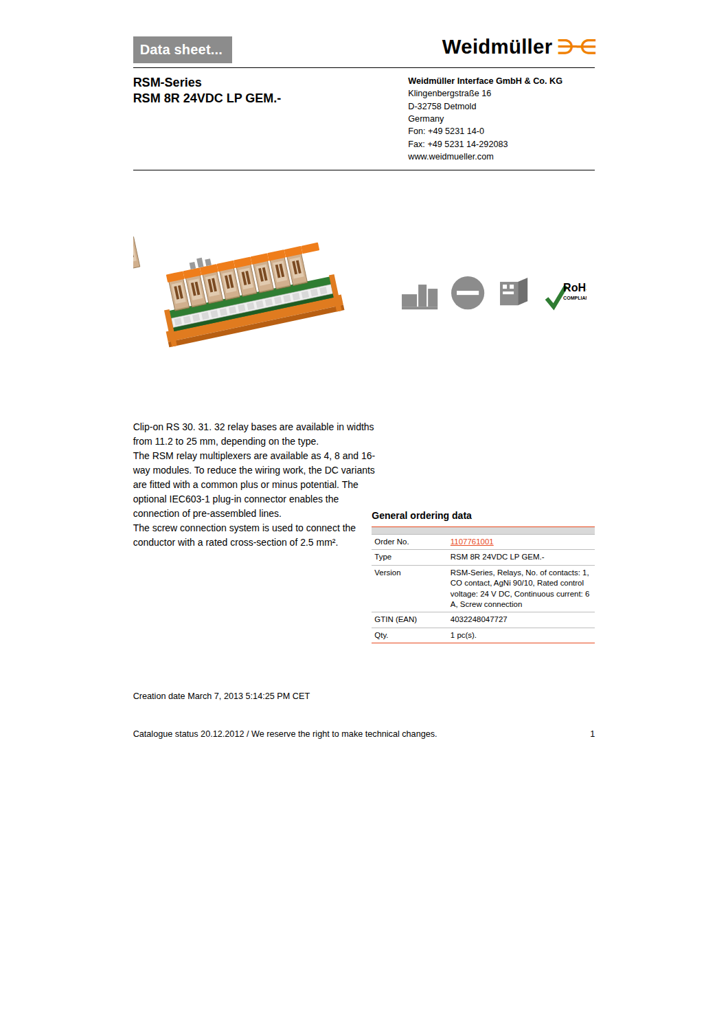Data sheet...
Weidmüller⋺⋲
RSM-Series
RSM 8R 24VDC LP GEM.-
Weidmüller Interface GmbH & Co. KG
Klingenbergstraße 16
D-32758 Detmold
Germany
Fon: +49 5231 14-0
Fax: +49 5231 14-292083
www.weidmueller.com
RoHS COMPLIANT
Clip-on RS 30. 31. 32 relay bases are available in widths from 11.2 to 25 mm, depending on the type.
The RSM relay multiplexers are available as 4, 8 and 16-way modules. To reduce the wiring work, the DC variants are fitted with a common plus or minus potential. The optional IEC603-1 plug-in connector enables the connection of pre-assembled lines.
The screw connection system is used to connect the conductor with a rated cross-section of 2.5 mm².
General ordering data
| Order No. | 1107761001 |
| Type | RSM 8R 24VDC LP GEM.- |
| Version | RSM-Series, Relays, No. of contacts: 1, CO contact, AgNi 90/10, Rated control voltage: 24 V DC, Continuous current: 6 A, Screw connection |
| GTIN (EAN) | 4032248047727 |
| Qty. | 1 pc(s). |
Creation date March 7, 2013 5:14:25 PM CET
Catalogue status 20.12.2012 / We reserve the right to make technical changes. 1